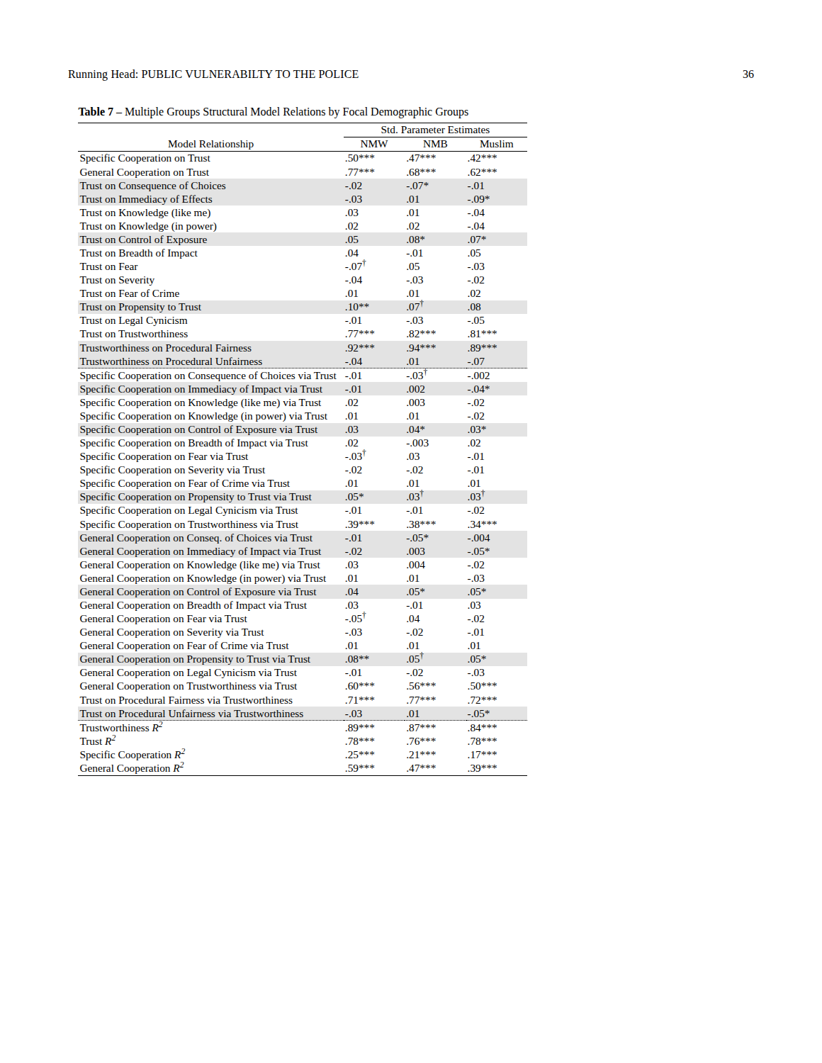Running Head: PUBLIC VULNERABILTY TO THE POLICE 36
Table 7 – Multiple Groups Structural Model Relations by Focal Demographic Groups
| Model Relationship | Std. Parameter Estimates |
| NMW | NMB | Muslim |
| Specific Cooperation on Trust | .50*** | .47*** | .42*** |
| General Cooperation on Trust | .77*** | .68*** | .62*** |
| Trust on Consequence of Choices | -.02 | -.07* | -.01 |
| Trust on Immediacy of Effects | -.03 | .01 | -.09* |
| Trust on Knowledge (like me) | .03 | .01 | -.04 |
| Trust on Knowledge (in power) | .02 | .02 | -.04 |
| Trust on Control of Exposure | .05 | .08* | .07* |
| Trust on Breadth of Impact | .04 | -.01 | .05 |
| Trust on Fear | -.07 † | .05 | -.03 |
| Trust on Severity | -.04 | -.03 | -.02 |
| Trust on Fear of Crime | .01 | .01 | .02 |
| Trust on Propensity to Trust | .10** | .07 † | .08 |
| Trust on Legal Cynicism | -.01 | -.03 | -.05 |
| Trust on Trustworthiness | .77*** | .82*** | .81*** |
| Trustworthiness on Procedural Fairness | .92*** | .94*** | .89*** |
| Trustworthiness on Procedural Unfairness | -.04 | .01 | -.07 |
| Specific Cooperation on Consequence of Choices via Trust | -.01 | -.03 † | -.002 |
| Specific Cooperation on Immediacy of Impact via Trust | -.01 | .002 | -.04* |
| Specific Cooperation on Knowledge (like me) via Trust | .02 | .003 | -.02 |
| Specific Cooperation on Knowledge (in power) via Trust | .01 | .01 | -.02 |
| Specific Cooperation on Control of Exposure via Trust | .03 | .04* | .03* |
| Specific Cooperation on Breadth of Impact via Trust | .02 | -.003 | .02 |
| Specific Cooperation on Fear via Trust | -.03 † | .03 | -.01 |
| Specific Cooperation on Severity via Trust | -.02 | -.02 | -.01 |
| Specific Cooperation on Fear of Crime via Trust | .01 | .01 | .01 |
| Specific Cooperation on Propensity to Trust via Trust | .05* | .03 † | .03 † |
| Specific Cooperation on Legal Cynicism via Trust | -.01 | -.01 | -.02 |
| Specific Cooperation on Trustworthiness via Trust | .39*** | .38*** | .34*** |
| General Cooperation on Conseq. of Choices via Trust | -.01 | -.05* | -.004 |
| General Cooperation on Immediacy of Impact via Trust | -.02 | .003 | -.05* |
| General Cooperation on Knowledge (like me) via Trust | .03 | .004 | -.02 |
| General Cooperation on Knowledge (in power) via Trust | .01 | .01 | -.03 |
| General Cooperation on Control of Exposure via Trust | .04 | .05* | .05* |
| General Cooperation on Breadth of Impact via Trust | .03 | -.01 | .03 |
| General Cooperation on Fear via Trust | -.05 † | .04 | -.02 |
| General Cooperation on Severity via Trust | -.03 | -.02 | -.01 |
| General Cooperation on Fear of Crime via Trust | .01 | .01 | .01 |
| General Cooperation on Propensity to Trust via Trust | .08** | .05 † | .05* |
| General Cooperation on Legal Cynicism via Trust | -.01 | -.02 | -.03 |
| General Cooperation on Trustworthiness via Trust | .60*** | .56*** | .50*** |
| Trust on Procedural Fairness via Trustworthiness | .71*** | .77*** | .72*** |
| Trust on Procedural Unfairness via Trustworthiness | -.03 | .01 | -.05* |
| Trustworthiness R 2 | .89*** | .87*** | .84*** |
| Trust R 2 | .78*** | .76*** | .78*** |
| Specific Cooperation R 2 | .25*** | .21*** | .17*** |
| General Cooperation R 2 | .59*** | .47*** | .39*** |